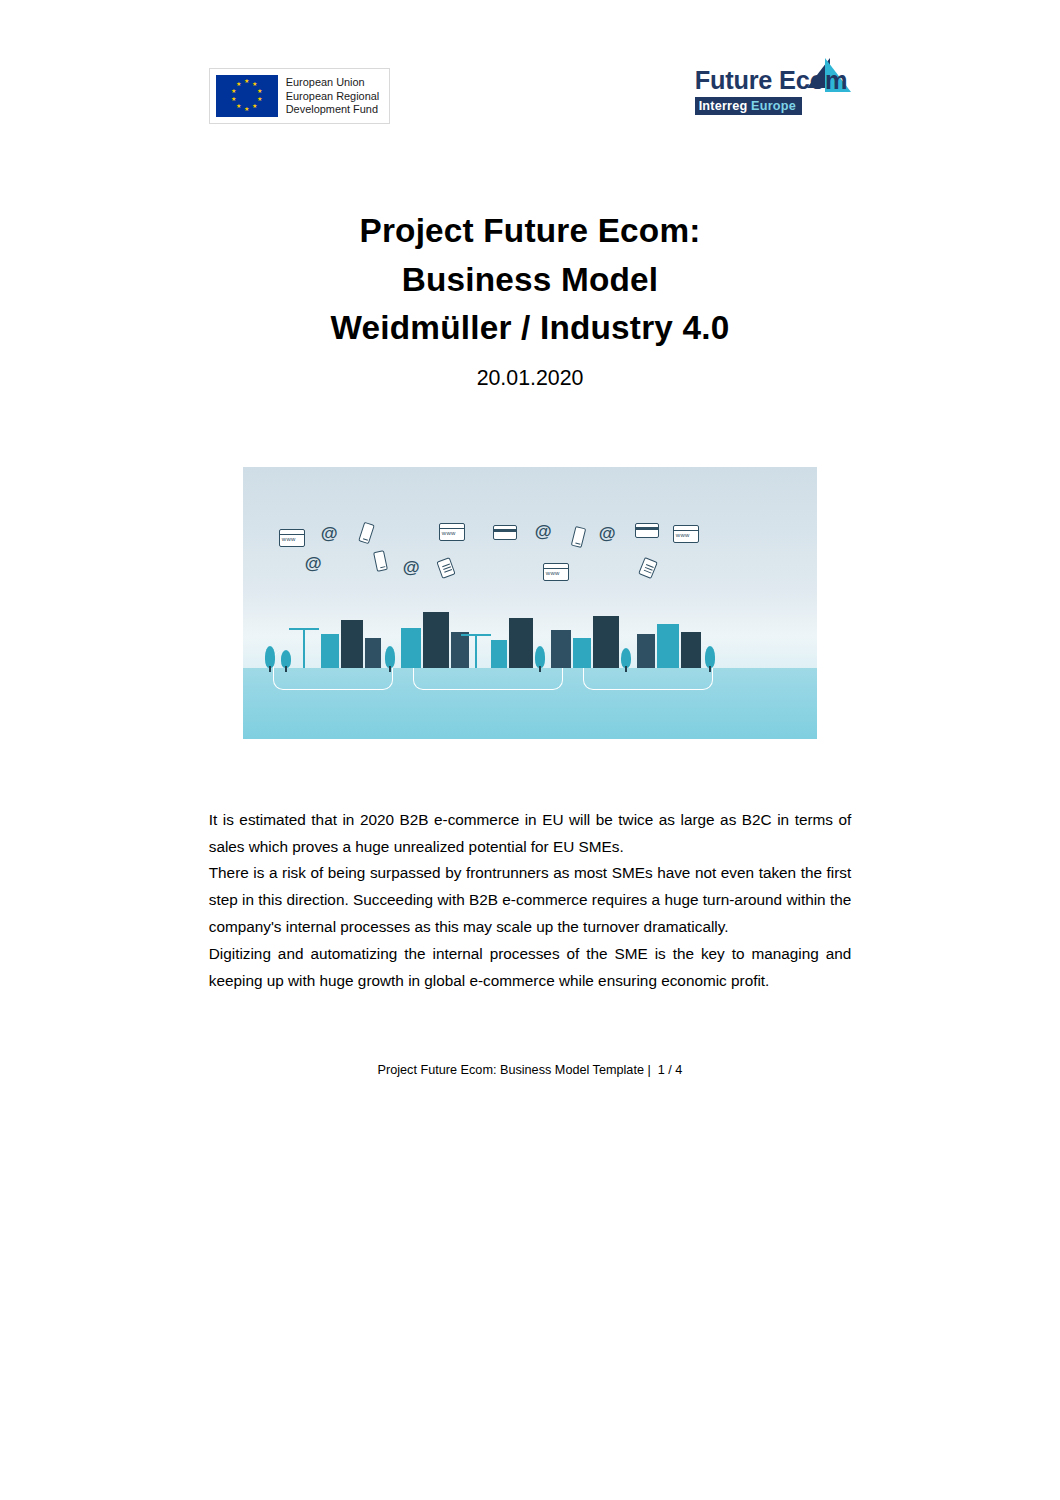★ ★ ★ ★ ★ ★ ★ ★ ★ ★
European Union
European Regional
Development Fund
Future Ecom
Interreg Europe
Project Future Ecom:
Business Model
Weidmüller / Industry 4.0
20.01.2020
@
@
@
@
@
It is estimated that in 2020 B2B e-commerce in EU will be twice as large as B2C in terms of sales which proves a huge unrealized potential for EU SMEs.
There is a risk of being surpassed by frontrunners as most SMEs have not even taken the first step in this direction. Succeeding with B2B e-commerce requires a huge turn-around within the company's internal processes as this may scale up the turnover dramatically.
Digitizing and automatizing the internal processes of the SME is the key to managing and keeping up with huge growth in global e-commerce while ensuring economic profit.
Project Future Ecom: Business Model Template | 1 / 4